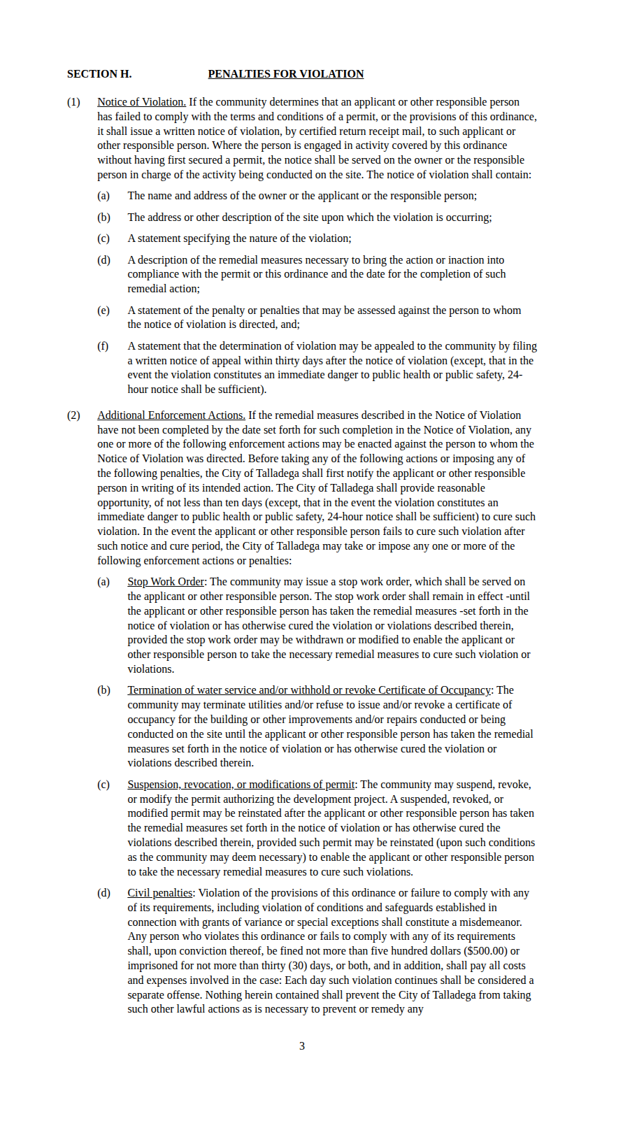SECTION H. PENALTIES FOR VIOLATION
(1)
Notice of Violation. If the community determines that an applicant or other responsible person has failed to comply with the terms and conditions of a permit, or the provisions of this ordinance, it shall issue a written notice of violation, by certified return receipt mail, to such applicant or other responsible person. Where the person is engaged in activity covered by this ordinance without having first secured a permit, the notice shall be served on the owner or the responsible person in charge of the activity being conducted on the site. The notice of violation shall contain:
(a)
The name and address of the owner or the applicant or the responsible person;
(b)
The address or other description of the site upon which the violation is occurring;
(c)
A statement specifying the nature of the violation;
(d)
A description of the remedial measures necessary to bring the action or inaction into compliance with the permit or this ordinance and the date for the completion of such remedial action;
(e)
A statement of the penalty or penalties that may be assessed against the person to whom the notice of violation is directed, and;
(f)
A statement that the determination of violation may be appealed to the community by filing a written notice of appeal within thirty days after the notice of violation (except, that in the event the violation constitutes an immediate danger to public health or public safety, 24-hour notice shall be sufficient).
(2)
Additional Enforcement Actions. If the remedial measures described in the Notice of Violation have not been completed by the date set forth for such completion in the Notice of Violation, any one or more of the following enforcement actions may be enacted against the person to whom the Notice of Violation was directed. Before taking any of the following actions or imposing any of the following penalties, the City of Talladega shall first notify the applicant or other responsible person in writing of its intended action. The City of Talladega shall provide reasonable opportunity, of not less than ten days (except, that in the event the violation constitutes an immediate danger to public health or public safety, 24-hour notice shall be sufficient) to cure such violation. In the event the applicant or other responsible person fails to cure such violation after such notice and cure period, the City of Talladega may take or impose any one or more of the following enforcement actions or penalties:
(a)
Stop Work Order: The community may issue a stop work order, which shall be served on the applicant or other responsible person. The stop work order shall remain in effect -until the applicant or other responsible person has taken the remedial measures -set forth in the notice of violation or has otherwise cured the violation or violations described therein, provided the stop work order may be withdrawn or modified to enable the applicant or other responsible person to take the necessary remedial measures to cure such violation or violations.
(b)
Termination of water service and/or withhold or revoke Certificate of Occupancy: The community may terminate utilities and/or refuse to issue and/or revoke a certificate of occupancy for the building or other improvements and/or repairs conducted or being conducted on the site until the applicant or other responsible person has taken the remedial measures set forth in the notice of violation or has otherwise cured the violation or violations described therein.
(c)
Suspension, revocation, or modifications of permit: The community may suspend, revoke, or modify the permit authorizing the development project. A suspended, revoked, or modified permit may be reinstated after the applicant or other responsible person has taken the remedial measures set forth in the notice of violation or has otherwise cured the violations described therein, provided such permit may be reinstated (upon such conditions as the community may deem necessary) to enable the applicant or other responsible person to take the necessary remedial measures to cure such violations.
(d)
Civil penalties: Violation of the provisions of this ordinance or failure to comply with any of its requirements, including violation of conditions and safeguards established in connection with grants of variance or special exceptions shall constitute a misdemeanor. Any person who violates this ordinance or fails to comply with any of its requirements shall, upon conviction thereof, be fined not more than five hundred dollars ($500.00) or imprisoned for not more than thirty (30) days, or both, and in addition, shall pay all costs and expenses involved in the case: Each day such violation continues shall be considered a separate offense. Nothing herein contained shall prevent the City of Talladega from taking such other lawful actions as is necessary to prevent or remedy any
3